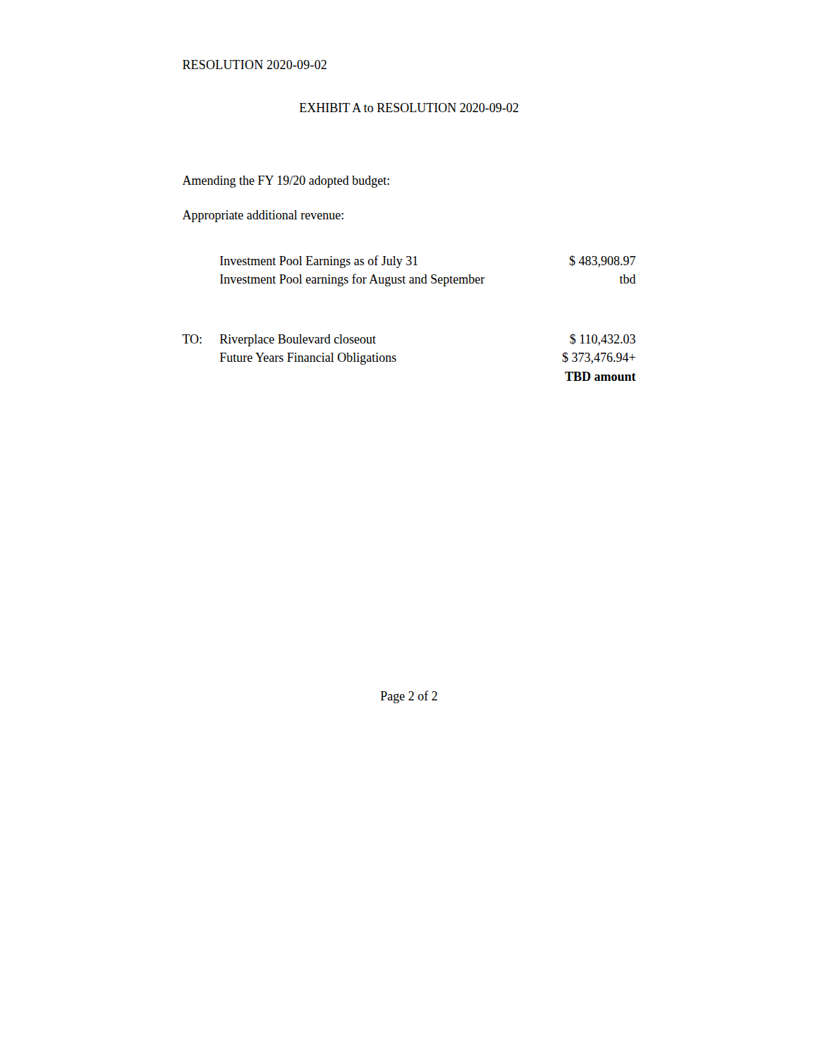RESOLUTION 2020-09-02
EXHIBIT A to RESOLUTION 2020-09-02
Amending the FY 19/20 adopted budget:
Appropriate additional revenue:
| | Investment Pool Earnings as of July 31 | $ 483,908.97 |
| | Investment Pool earnings for August and September | tbd |
| TO: | Riverplace Boulevard closeout | $ 110,432.03 |
| | Future Years Financial Obligations | $ 373,476.94+ |
| | | TBD amount |
Page 2 of 2